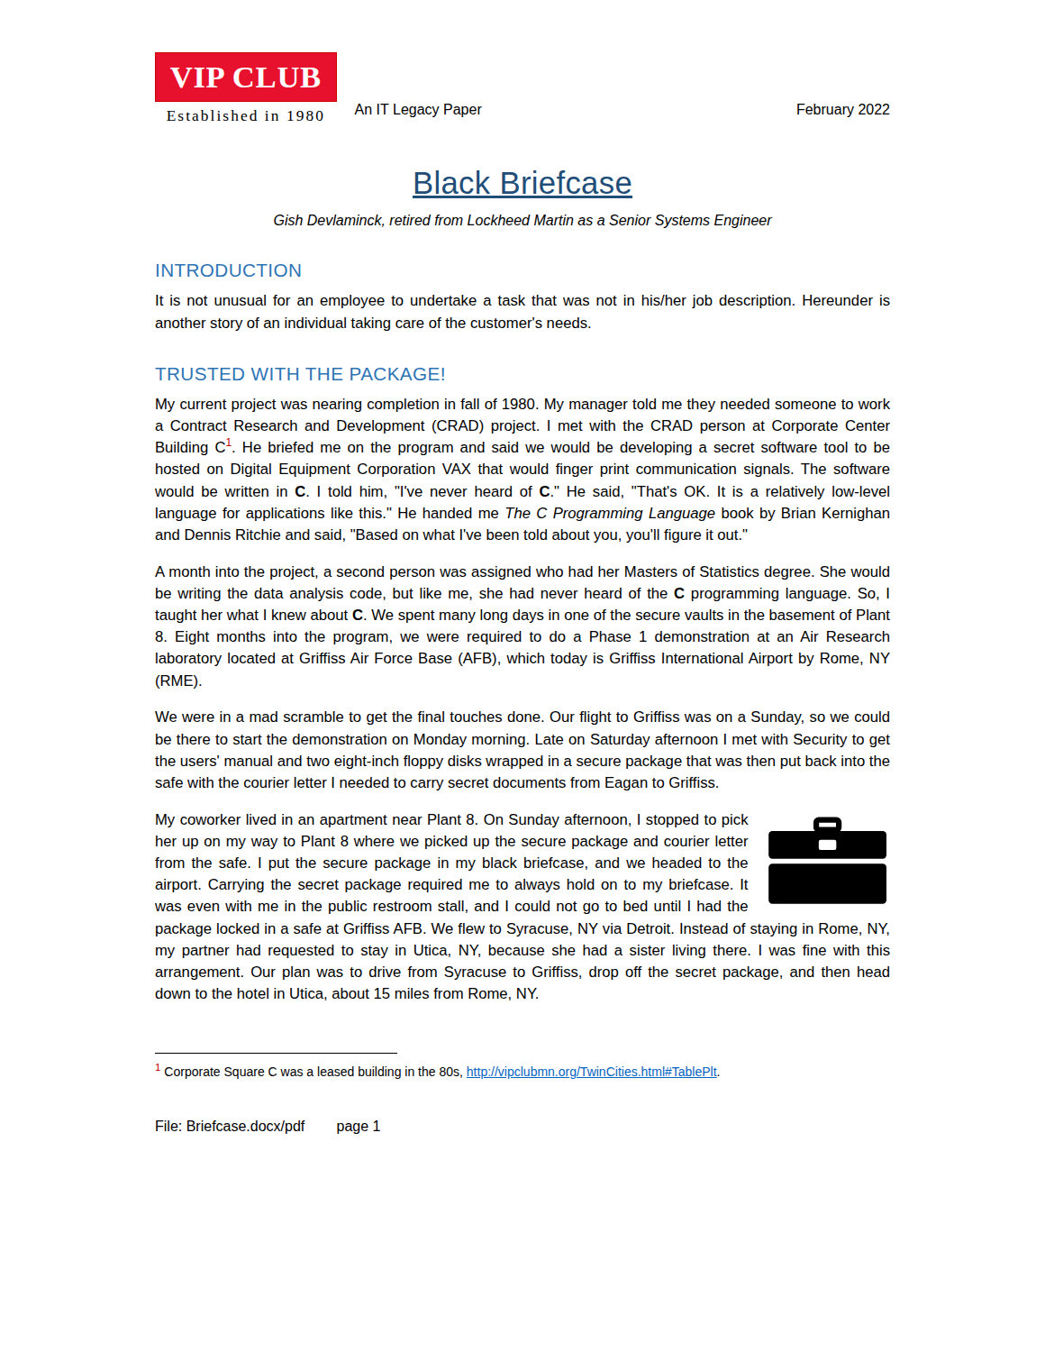VIP CLUB Established in 1980
An IT Legacy Paper February 2022
Black Briefcase
Gish Devlaminck, retired from Lockheed Martin as a Senior Systems Engineer
INTRODUCTION
It is not unusual for an employee to undertake a task that was not in his/her job description. Hereunder is another story of an individual taking care of the customer's needs.
TRUSTED WITH THE PACKAGE!
My current project was nearing completion in fall of 1980. My manager told me they needed someone to work a Contract Research and Development (CRAD) project. I met with the CRAD person at Corporate Center Building C1. He briefed me on the program and said we would be developing a secret software tool to be hosted on Digital Equipment Corporation VAX that would finger print communication signals. The software would be written in C. I told him, "I've never heard of C." He said, "That's OK. It is a relatively low-level language for applications like this." He handed me The C Programming Language book by Brian Kernighan and Dennis Ritchie and said, "Based on what I've been told about you, you'll figure it out."
A month into the project, a second person was assigned who had her Masters of Statistics degree. She would be writing the data analysis code, but like me, she had never heard of the C programming language. So, I taught her what I knew about C. We spent many long days in one of the secure vaults in the basement of Plant 8. Eight months into the program, we were required to do a Phase 1 demonstration at an Air Research laboratory located at Griffiss Air Force Base (AFB), which today is Griffiss International Airport by Rome, NY (RME).
We were in a mad scramble to get the final touches done. Our flight to Griffiss was on a Sunday, so we could be there to start the demonstration on Monday morning. Late on Saturday afternoon I met with Security to get the users' manual and two eight-inch floppy disks wrapped in a secure package that was then put back into the safe with the courier letter I needed to carry secret documents from Eagan to Griffiss.
My coworker lived in an apartment near Plant 8. On Sunday afternoon, I stopped to pick her up on my way to Plant 8 where we picked up the secure package and courier letter from the safe. I put the secure package in my black briefcase, and we headed to the airport. Carrying the secret package required me to always hold on to my briefcase. It was even with me in the public restroom stall, and I could not go to bed until I had the package locked in a safe at Griffiss AFB. We flew to Syracuse, NY via Detroit. Instead of staying in Rome, NY, my partner had requested to stay in Utica, NY, because she had a sister living there. I was fine with this arrangement. Our plan was to drive from Syracuse to Griffiss, drop off the secret package, and then head down to the hotel in Utica, about 15 miles from Rome, NY.
1 Corporate Square C was a leased building in the 80s, http://vipclubmn.org/TwinCities.html#TablePlt.
File: Briefcase.docx/pdf page 1